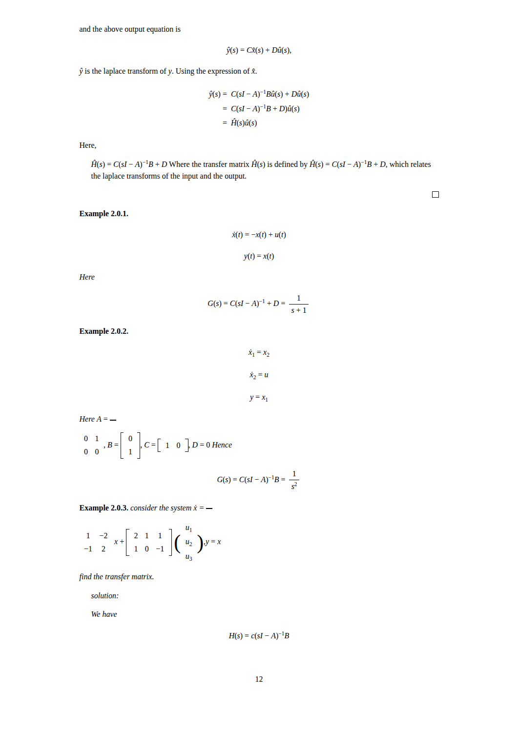and the above output equation is
ŷ(s) = Cx̂(s) + Dû(s),
ŷ is the laplace transform of y. Using the expression of x̂.
| ŷ ( s ) = | C ( sI − A ) −1 B û ( s ) + D û ( s ) |
| = | C ( sI − A ) −1 B + D ) û ( s ) |
| = | Ĥ ( s ) û ( s ) |
Here,
Ĥ(s) = C(sI − A)−1B + D Where the transfer matrix Ĥ(s) is defined by Ĥ(s) = C(sI − A)−1B + D, which relates the laplace transforms of the input and the output.
Example 2.0.1.
ẋ(t) = −x(t) + u(t)
y(t) = x(t)
Here
G(s) = C(sI − A)−1 + D = 1 s + 1
Example 2.0.2.
ẋ1 = x2
ẋ2 = u
y = x1
Here A =
| 0 | 1 |
| 0 | 0 |
, B =
| 0 |
| 1 |
, C =
| 1 | 0 |
, D = 0 Hence
G(s) = C(sI − A)−1B = 1 s2
Example 2.0.3. consider the system ẋ =
| 1 | −2 |
| −1 | 2 |
x +
| 2 | 1 | 1 |
| 1 | 0 | −1 |
| u 1 |
| u 2 |
| u 3 |
,y = x
find the transfer matrix.
solution:
We have
H(s) = c(sI − A)−1B
12